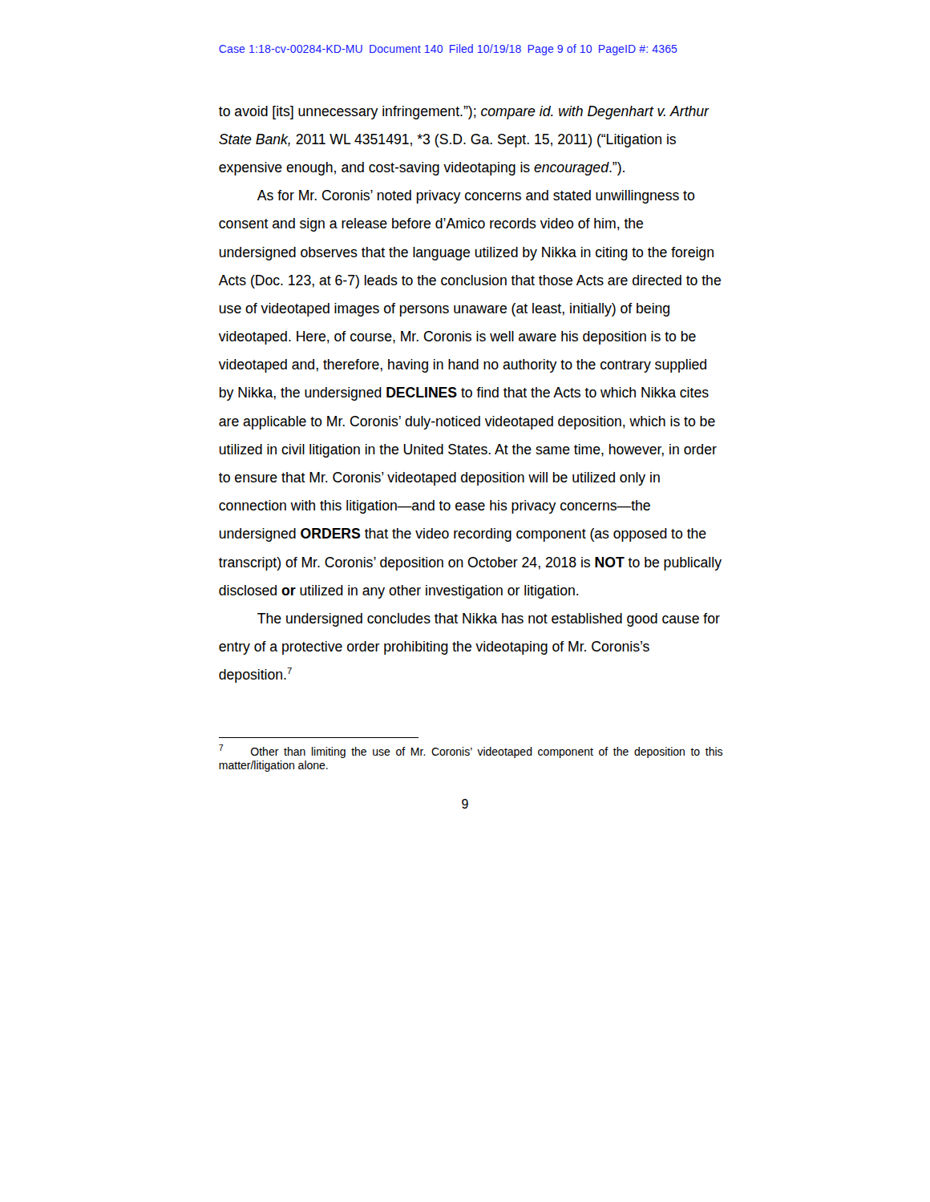Case 1:18-cv-00284-KD-MU Document 140 Filed 10/19/18 Page 9 of 10 PageID #: 4365
to avoid [its] unnecessary infringement.”); compare id. with Degenhart v. Arthur State Bank, 2011 WL 4351491, *3 (S.D. Ga. Sept. 15, 2011) (“Litigation is expensive enough, and cost-saving videotaping is encouraged.”).
As for Mr. Coronis’ noted privacy concerns and stated unwillingness to consent and sign a release before d’Amico records video of him, the undersigned observes that the language utilized by Nikka in citing to the foreign Acts (Doc. 123, at 6-7) leads to the conclusion that those Acts are directed to the use of videotaped images of persons unaware (at least, initially) of being videotaped. Here, of course, Mr. Coronis is well aware his deposition is to be videotaped and, therefore, having in hand no authority to the contrary supplied by Nikka, the undersigned DECLINES to find that the Acts to which Nikka cites are applicable to Mr. Coronis’ duly-noticed videotaped deposition, which is to be utilized in civil litigation in the United States. At the same time, however, in order to ensure that Mr. Coronis’ videotaped deposition will be utilized only in connection with this litigation—and to ease his privacy concerns—the undersigned ORDERS that the video recording component (as opposed to the transcript) of Mr. Coronis’ deposition on October 24, 2018 is NOT to be publically disclosed or utilized in any other investigation or litigation.
The undersigned concludes that Nikka has not established good cause for entry of a protective order prohibiting the videotaping of Mr. Coronis’s deposition.7
7 Other than limiting the use of Mr. Coronis’ videotaped component of the deposition to this matter/litigation alone.
9